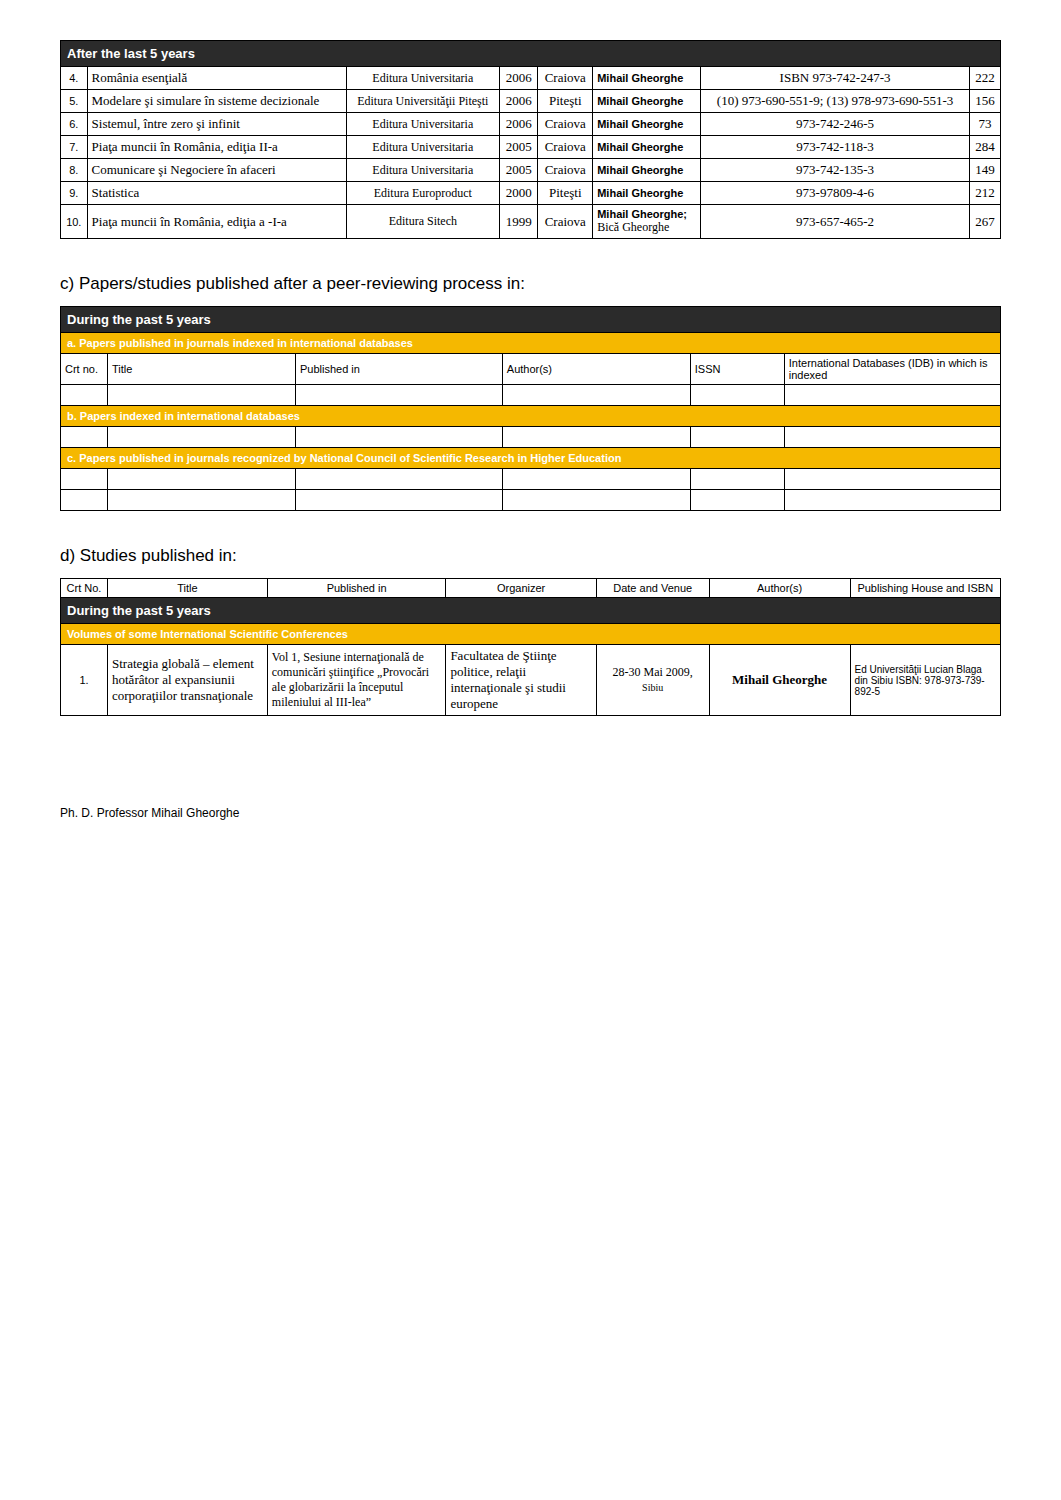| After the last 5 years |
| 4. | România esenţială | Editura Universitaria | 2006 | Craiova | Mihail Gheorghe | ISBN 973-742-247-3 | 222 |
| 5. | Modelare şi simulare în sisteme decizionale | Editura Universităţii Piteşti | 2006 | Piteşti | Mihail Gheorghe | (10) 973-690-551-9; (13) 978-973-690-551-3 | 156 |
| 6. | Sistemul, între zero şi infinit | Editura Universitaria | 2006 | Craiova | Mihail Gheorghe | 973-742-246-5 | 73 |
| 7. | Piaţa muncii în România, ediţia II-a | Editura Universitaria | 2005 | Craiova | Mihail Gheorghe | 973-742-118-3 | 284 |
| 8. | Comunicare şi Negociere în afaceri | Editura Universitaria | 2005 | Craiova | Mihail Gheorghe | 973-742-135-3 | 149 |
| 9. | Statistica | Editura Europroduct | 2000 | Piteşti | Mihail Gheorghe | 973-97809-4-6 | 212 |
| 10. | Piaţa muncii în România, ediţia a -I-a | Editura Sitech | 1999 | Craiova | Mihail Gheorghe; Bică Gheorghe | 973-657-465-2 | 267 |
c) Papers/studies published after a peer-reviewing process in:
| During the past 5 years |
| a. Papers published in journals indexed in international databases |
| Crt no. | Title | Published in | Author(s) | ISSN | International Databases (IDB) in which is indexed |
| b. Papers indexed in international databases |
| c. Papers published in journals recognized by National Council of Scientific Research in Higher Education |
d) Studies published in:
| Crt No. | Title | Published in | Organizer | Date and Venue | Author(s) | Publishing House and ISBN |
| During the past 5 years |
| Volumes of some International Scientific Conferences |
| 1. | Strategia globală – element hotărâtor al expansiunii corporaţiilor transnaţionale | Vol 1, Sesiune internaţională de comunicări ştiinţifice „Provocări ale globarizării la începutul mileniului al III-lea” | Facultatea de Ştiinţe politice, relaţii internaţionale şi studii europene | 28-30 Mai 2009, Sibiu | Mihail Gheorghe | Ed Universităţii Lucian Blaga din Sibiu ISBN: 978-973-739-892-5 |
Ph. D. Professor Mihail Gheorghe